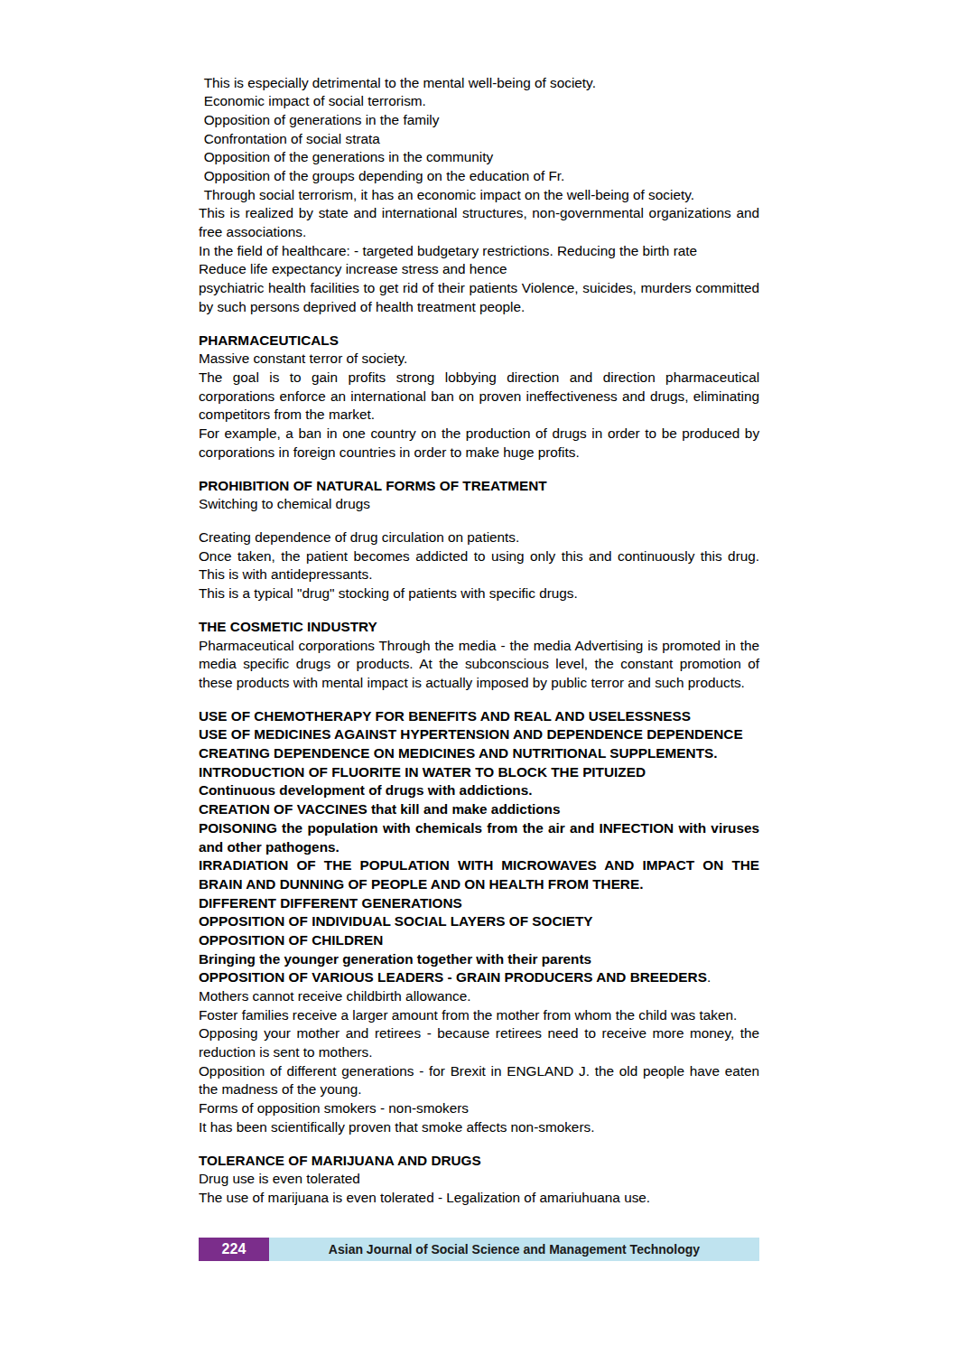This is especially detrimental to the mental well-being of society.
Economic impact of social terrorism.
Opposition of generations in the family
Confrontation of social strata
Opposition of the generations in the community
Opposition of the groups depending on the education of Fr.
Through social terrorism, it has an economic impact on the well-being of society.
This is realized by state and international structures, non-governmental organizations and free associations.
In the field of healthcare: - targeted budgetary restrictions. Reducing the birth rate
Reduce life expectancy increase stress and hence
psychiatric health facilities to get rid of their patients Violence, suicides, murders committed by such persons deprived of health treatment people.
Pharmaceuticals
Massive constant terror of society.
The goal is to gain profits strong lobbying direction and direction pharmaceutical corporations enforce an international ban on proven ineffectiveness and drugs, eliminating competitors from the market.
For example, a ban in one country on the production of drugs in order to be produced by corporations in foreign countries in order to make huge profits.
Prohibition of natural forms of treatment
Switching to chemical drugs
Creating dependence of drug circulation on patients.
Once taken, the patient becomes addicted to using only this and continuously this drug. This is with antidepressants.
This is a typical "drug" stocking of patients with specific drugs.
The cosmetic industry
Pharmaceutical corporations Through the media - the media Advertising is promoted in the media specific drugs or products. At the subconscious level, the constant promotion of these products with mental impact is actually imposed by public terror and such products.
Use of chemotherapy for benefits and real and uselessness
Use of medicines against hypertension and dependence dependence
Creating dependence on medicines and nutritional supplements.
Introduction of fluorite in water to block the pituized
Continuous development of drugs with addictions.
CREATION OF VACCINES that kill and make addictions
POISONING the population with chemicals from the air and INFECTION with viruses and other pathogens.
Irradiation of the population with microwaves and impact on the brain and dunning of people and on health from there.
Different different generations
Opposition of individual social layers of society
Opposition of children
Bringing the younger generation together with their parents
Opposition of various leaders - grain producers and breeders.
Mothers cannot receive childbirth allowance.
Foster families receive a larger amount from the mother from whom the child was taken.
Opposing your mother and retirees - because retirees need to receive more money, the reduction is sent to mothers.
Opposition of different generations - for Brexit in ENGLAND J. the old people have eaten the madness of the young.
Forms of opposition smokers - non-smokers
It has been scientifically proven that smoke affects non-smokers.
Tolerance of marijuana and drugs
Drug use is even tolerated
The use of marijuana is even tolerated - Legalization of amariuhuana use.
224
Asian Journal of Social Science and Management Technology